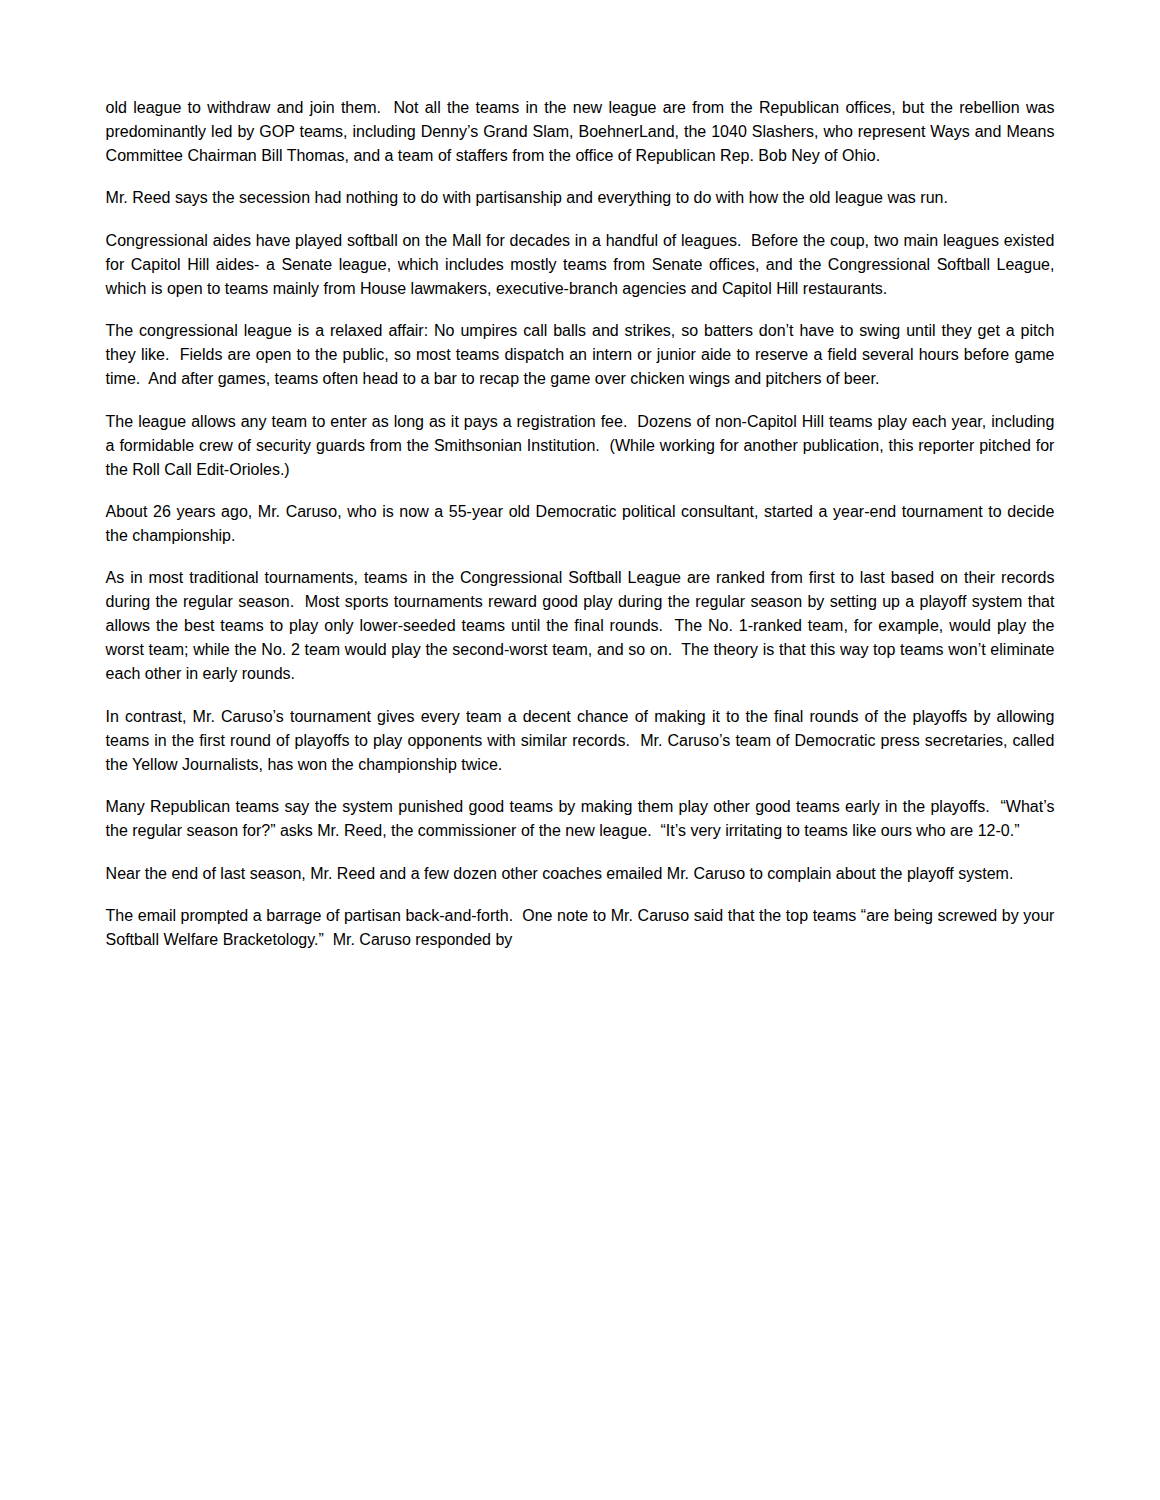old league to withdraw and join them. Not all the teams in the new league are from the Republican offices, but the rebellion was predominantly led by GOP teams, including Denny’s Grand Slam, BoehnerLand, the 1040 Slashers, who represent Ways and Means Committee Chairman Bill Thomas, and a team of staffers from the office of Republican Rep. Bob Ney of Ohio.
Mr. Reed says the secession had nothing to do with partisanship and everything to do with how the old league was run.
Congressional aides have played softball on the Mall for decades in a handful of leagues. Before the coup, two main leagues existed for Capitol Hill aides- a Senate league, which includes mostly teams from Senate offices, and the Congressional Softball League, which is open to teams mainly from House lawmakers, executive-branch agencies and Capitol Hill restaurants.
The congressional league is a relaxed affair: No umpires call balls and strikes, so batters don’t have to swing until they get a pitch they like. Fields are open to the public, so most teams dispatch an intern or junior aide to reserve a field several hours before game time. And after games, teams often head to a bar to recap the game over chicken wings and pitchers of beer.
The league allows any team to enter as long as it pays a registration fee. Dozens of non-Capitol Hill teams play each year, including a formidable crew of security guards from the Smithsonian Institution. (While working for another publication, this reporter pitched for the Roll Call Edit-Orioles.)
About 26 years ago, Mr. Caruso, who is now a 55-year old Democratic political consultant, started a year-end tournament to decide the championship.
As in most traditional tournaments, teams in the Congressional Softball League are ranked from first to last based on their records during the regular season. Most sports tournaments reward good play during the regular season by setting up a playoff system that allows the best teams to play only lower-seeded teams until the final rounds. The No. 1-ranked team, for example, would play the worst team; while the No. 2 team would play the second-worst team, and so on. The theory is that this way top teams won’t eliminate each other in early rounds.
In contrast, Mr. Caruso’s tournament gives every team a decent chance of making it to the final rounds of the playoffs by allowing teams in the first round of playoffs to play opponents with similar records. Mr. Caruso’s team of Democratic press secretaries, called the Yellow Journalists, has won the championship twice.
Many Republican teams say the system punished good teams by making them play other good teams early in the playoffs. “What’s the regular season for?” asks Mr. Reed, the commissioner of the new league. “It’s very irritating to teams like ours who are 12-0.”
Near the end of last season, Mr. Reed and a few dozen other coaches emailed Mr. Caruso to complain about the playoff system.
The email prompted a barrage of partisan back-and-forth. One note to Mr. Caruso said that the top teams “are being screwed by your Softball Welfare Bracketology.” Mr. Caruso responded by